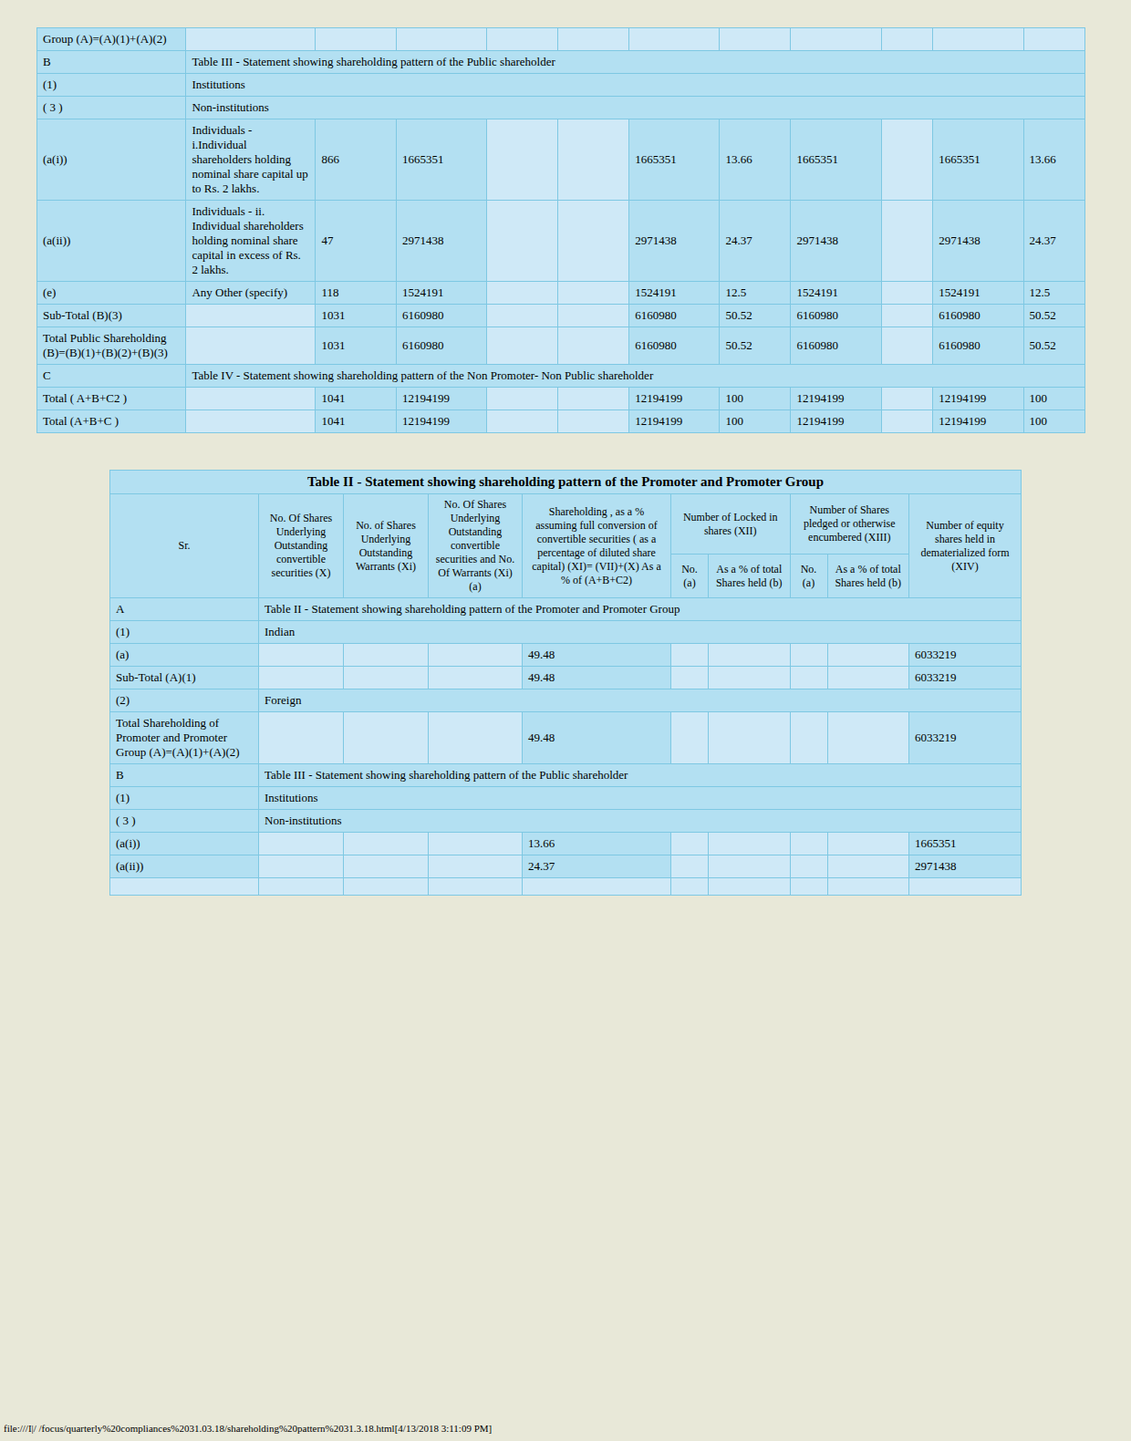| Group (A)=(A)(1)+(A)(2) | | | | | | | | | | | |
| B | Table III - Statement showing shareholding pattern of the Public shareholder |
| (1) | Institutions |
| ( 3 ) | Non-institutions |
| (a(i)) | Individuals - i.Individual shareholders holding nominal share capital up to Rs. 2 lakhs. | 866 | 1665351 | | | 1665351 | 13.66 | 1665351 | | 1665351 | 13.66 |
| (a(ii)) | Individuals - ii. Individual shareholders holding nominal share capital in excess of Rs. 2 lakhs. | 47 | 2971438 | | | 2971438 | 24.37 | 2971438 | | 2971438 | 24.37 |
| (e) | Any Other (specify) | 118 | 1524191 | | | 1524191 | 12.5 | 1524191 | | 1524191 | 12.5 |
| Sub-Total (B)(3) | | 1031 | 6160980 | | | 6160980 | 50.52 | 6160980 | | 6160980 | 50.52 |
| Total Public Shareholding (B)=(B)(1)+(B)(2)+(B)(3) | | 1031 | 6160980 | | | 6160980 | 50.52 | 6160980 | | 6160980 | 50.52 |
| C | Table IV - Statement showing shareholding pattern of the Non Promoter- Non Public shareholder |
| Total ( A+B+C2 ) | | 1041 | 12194199 | | | 12194199 | 100 | 12194199 | | 12194199 | 100 |
| Total (A+B+C ) | | 1041 | 12194199 | | | 12194199 | 100 | 12194199 | | 12194199 | 100 |
| Table II - Statement showing shareholding pattern of the Promoter and Promoter Group |
| Sr. | No. Of Shares Underlying Outstanding convertible securities (X) | No. of Shares Underlying Outstanding Warrants (Xi) | No. Of Shares Underlying Outstanding convertible securities and No. Of Warrants (Xi) (a) | Shareholding , as a % assuming full conversion of convertible securities ( as a percentage of diluted share capital) (XI)= (VII)+(X) As a % of (A+B+C2) | Number of Locked in shares (XII) | Number of Shares pledged or otherwise encumbered (XIII) | Number of equity shares held in dematerialized form (XIV) |
| No. (a) | As a % of total Shares held (b) | No. (a) | As a % of total Shares held (b) |
| A | Table II - Statement showing shareholding pattern of the Promoter and Promoter Group |
| (1) | Indian |
| (a) | | | | 49.48 | | | | | 6033219 |
| Sub-Total (A)(1) | | | | 49.48 | | | | | 6033219 |
| (2) | Foreign |
| Total Shareholding of Promoter and Promoter Group (A)=(A)(1)+(A)(2) | | | | 49.48 | | | | | 6033219 |
| B | Table III - Statement showing shareholding pattern of the Public shareholder |
| (1) | Institutions |
| ( 3 ) | Non-institutions |
| (a(i)) | | | | 13.66 | | | | | 1665351 |
| (a(ii)) | | | | 24.37 | | | | | 2971438 |
file:///I|/ /focus/quarterly%20compliances%2031.03.18/shareholding%20pattern%2031.3.18.html[4/13/2018 3:11:09 PM]